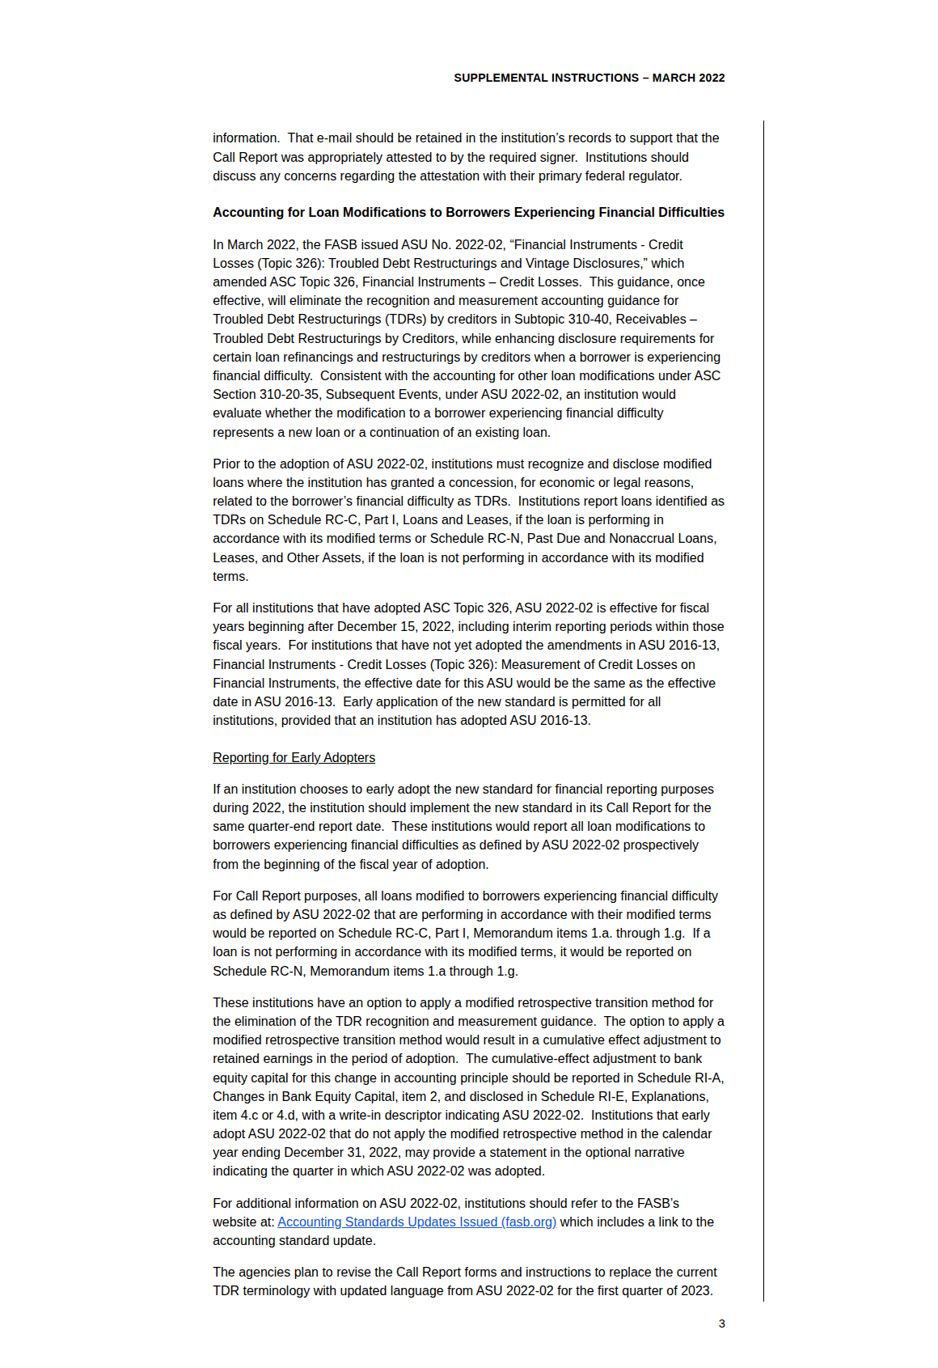SUPPLEMENTAL INSTRUCTIONS – MARCH 2022
information. That e-mail should be retained in the institution’s records to support that the Call Report was appropriately attested to by the required signer. Institutions should discuss any concerns regarding the attestation with their primary federal regulator.
Accounting for Loan Modifications to Borrowers Experiencing Financial Difficulties
In March 2022, the FASB issued ASU No. 2022-02, “Financial Instruments - Credit Losses (Topic 326): Troubled Debt Restructurings and Vintage Disclosures,” which amended ASC Topic 326, Financial Instruments – Credit Losses. This guidance, once effective, will eliminate the recognition and measurement accounting guidance for Troubled Debt Restructurings (TDRs) by creditors in Subtopic 310-40, Receivables – Troubled Debt Restructurings by Creditors, while enhancing disclosure requirements for certain loan refinancings and restructurings by creditors when a borrower is experiencing financial difficulty. Consistent with the accounting for other loan modifications under ASC Section 310-20-35, Subsequent Events, under ASU 2022-02, an institution would evaluate whether the modification to a borrower experiencing financial difficulty represents a new loan or a continuation of an existing loan.
Prior to the adoption of ASU 2022-02, institutions must recognize and disclose modified loans where the institution has granted a concession, for economic or legal reasons, related to the borrower’s financial difficulty as TDRs. Institutions report loans identified as TDRs on Schedule RC-C, Part I, Loans and Leases, if the loan is performing in accordance with its modified terms or Schedule RC-N, Past Due and Nonaccrual Loans, Leases, and Other Assets, if the loan is not performing in accordance with its modified terms.
For all institutions that have adopted ASC Topic 326, ASU 2022-02 is effective for fiscal years beginning after December 15, 2022, including interim reporting periods within those fiscal years. For institutions that have not yet adopted the amendments in ASU 2016-13, Financial Instruments - Credit Losses (Topic 326): Measurement of Credit Losses on Financial Instruments, the effective date for this ASU would be the same as the effective date in ASU 2016-13. Early application of the new standard is permitted for all institutions, provided that an institution has adopted ASU 2016-13.
Reporting for Early Adopters
If an institution chooses to early adopt the new standard for financial reporting purposes during 2022, the institution should implement the new standard in its Call Report for the same quarter-end report date. These institutions would report all loan modifications to borrowers experiencing financial difficulties as defined by ASU 2022-02 prospectively from the beginning of the fiscal year of adoption.
For Call Report purposes, all loans modified to borrowers experiencing financial difficulty as defined by ASU 2022-02 that are performing in accordance with their modified terms would be reported on Schedule RC-C, Part I, Memorandum items 1.a. through 1.g. If a loan is not performing in accordance with its modified terms, it would be reported on Schedule RC-N, Memorandum items 1.a through 1.g.
These institutions have an option to apply a modified retrospective transition method for the elimination of the TDR recognition and measurement guidance. The option to apply a modified retrospective transition method would result in a cumulative effect adjustment to retained earnings in the period of adoption. The cumulative-effect adjustment to bank equity capital for this change in accounting principle should be reported in Schedule RI-A, Changes in Bank Equity Capital, item 2, and disclosed in Schedule RI-E, Explanations, item 4.c or 4.d, with a write-in descriptor indicating ASU 2022-02. Institutions that early adopt ASU 2022-02 that do not apply the modified retrospective method in the calendar year ending December 31, 2022, may provide a statement in the optional narrative indicating the quarter in which ASU 2022-02 was adopted.
For additional information on ASU 2022-02, institutions should refer to the FASB’s website at: Accounting Standards Updates Issued (fasb.org) which includes a link to the accounting standard update.
The agencies plan to revise the Call Report forms and instructions to replace the current TDR terminology with updated language from ASU 2022-02 for the first quarter of 2023.
3